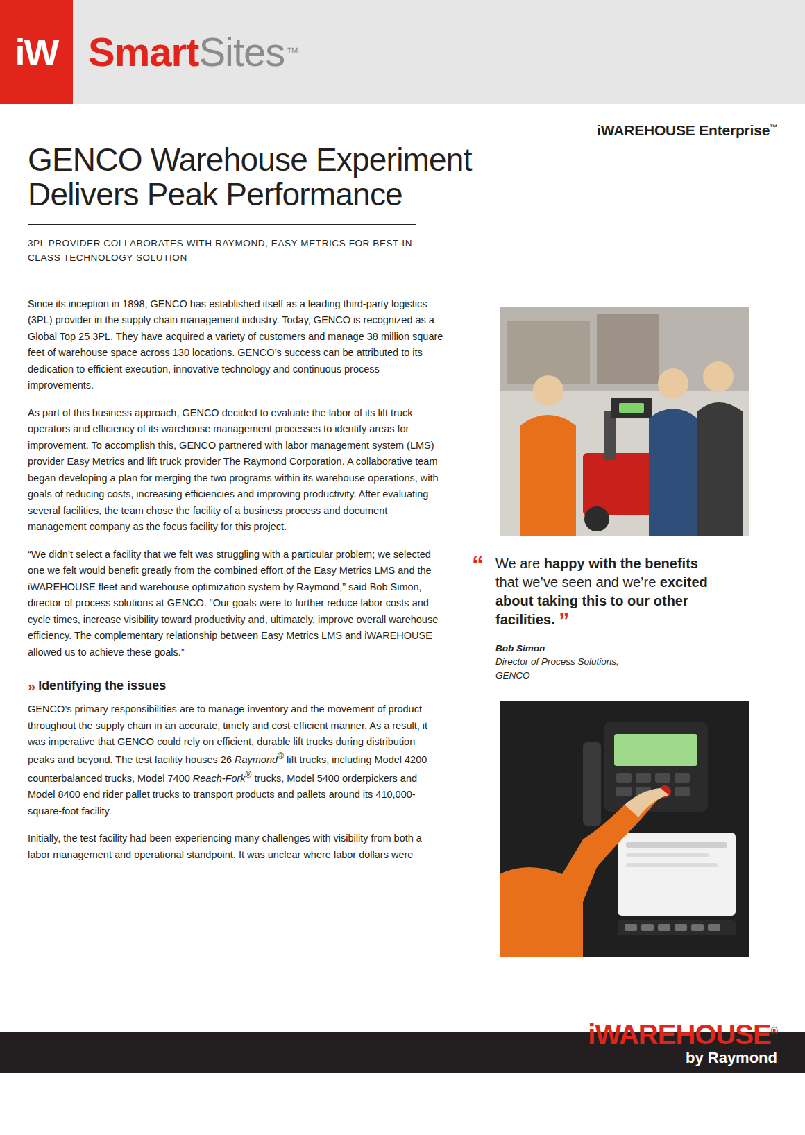iW
Smart Sites™
iWAREHOUSE Enterprise™
GENCO Warehouse Experiment Delivers Peak Performance
3PL provider collaborates with Raymond, Easy Metrics for best-in-class technology solution
Since its inception in 1898, GENCO has established itself as a leading third-party logistics (3PL) provider in the supply chain management industry. Today, GENCO is recognized as a Global Top 25 3PL. They have acquired a variety of customers and manage 38 million square feet of warehouse space across 130 locations. GENCO’s success can be attributed to its dedication to efficient execution, innovative technology and continuous process improvements.
As part of this business approach, GENCO decided to evaluate the labor of its lift truck operators and efficiency of its warehouse management processes to identify areas for improvement. To accomplish this, GENCO partnered with labor management system (LMS) provider Easy Metrics and lift truck provider The Raymond Corporation. A collaborative team began developing a plan for merging the two programs within its warehouse operations, with goals of reducing costs, increasing efficiencies and improving productivity. After evaluating several facilities, the team chose the facility of a business process and document management company as the focus facility for this project.
“We didn’t select a facility that we felt was struggling with a particular problem; we selected one we felt would benefit greatly from the combined effort of the Easy Metrics LMS and the iWAREHOUSE fleet and warehouse optimization system by Raymond,” said Bob Simon, director of process solutions at GENCO. “Our goals were to further reduce labor costs and cycle times, increase visibility toward productivity and, ultimately, improve overall warehouse efficiency. The complementary relationship between Easy Metrics LMS and iWAREHOUSE allowed us to achieve these goals.”
» Identifying the issues
GENCO’s primary responsibilities are to manage inventory and the movement of product throughout the supply chain in an accurate, timely and cost-efficient manner. As a result, it was imperative that GENCO could rely on efficient, durable lift trucks during distribution peaks and beyond. The test facility houses 26 Raymond® lift trucks, including Model 4200 counterbalanced trucks, Model 7400 Reach-Fork® trucks, Model 5400 orderpickers and Model 8400 end rider pallet trucks to transport products and pallets around its 410,000-square-foot facility.
Initially, the test facility had been experiencing many challenges with visibility from both a labor management and operational standpoint. It was unclear where labor dollars were
“
We are happy with the benefits that we’ve seen and we’re excited about taking this to our other facilities. ”
Bob Simon
Director of Process Solutions,
GENCO
iWAREHOUSE®
by Raymond